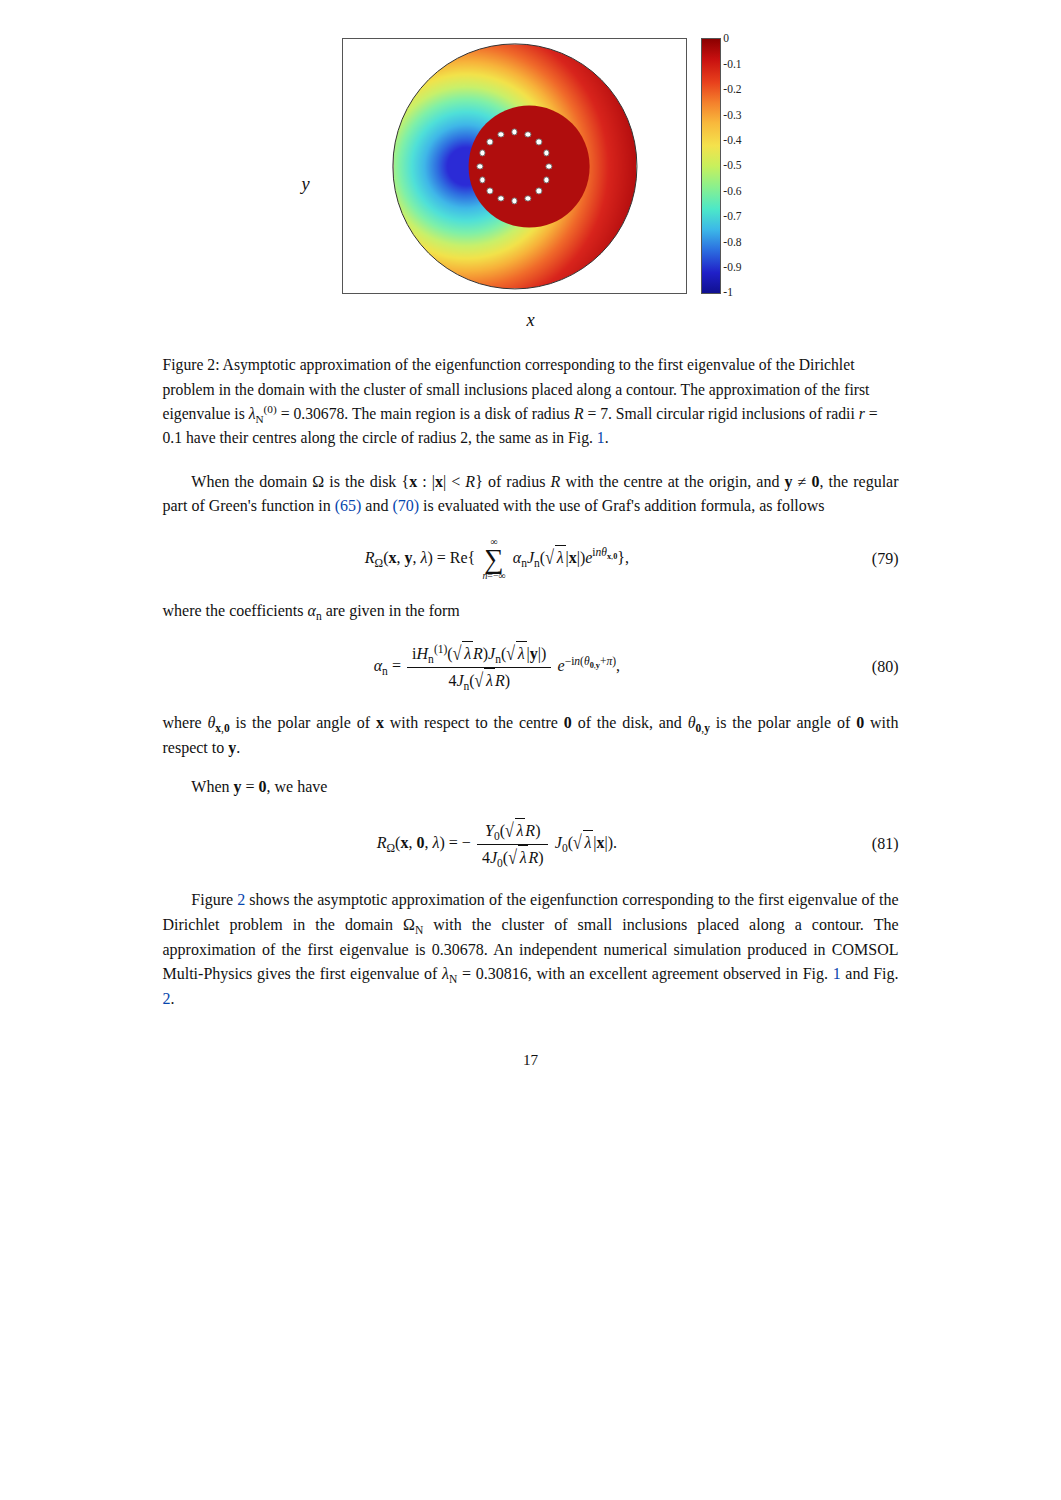6 4 2 0 -2 -4 -6 -5 0 5
y
x
0 -0.1 -0.2 -0.3 -0.4 -0.5 -0.6 -0.7 -0.8 -0.9 -1
Figure 2: Asymptotic approximation of the eigenfunction corresponding to the first eigenvalue of the Dirichlet problem in the domain with the cluster of small inclusions placed along a contour. The approximation of the first eigenvalue is λN(0) = 0.30678. The main region is a disk of radius R = 7. Small circular rigid inclusions of radii r = 0.1 have their centres along the circle of radius 2, the same as in Fig. 1.
When the domain Ω is the disk {x : |x| < R} of radius R with the centre at the origin, and y ≠ 0, the regular part of Green's function in (65) and (70) is evaluated with the use of Graf's addition formula, as follows
RΩ(x, y, λ) = Re{ ∞ ∑ n=−∞ αnJn(√λ|x|)einθx,0},
(79)
where the coefficients αn are given in the form
αn = iHn(1)(√λR)Jn(√λ|y|) 4Jn(√λR) e−in(θ0,y+π),
(80)
where θx,0 is the polar angle of x with respect to the centre 0 of the disk, and θ0,y is the polar angle of 0 with respect to y.
When y = 0, we have
RΩ(x, 0, λ) = − Y0(√λR) 4J0(√λR) J0(√λ|x|).
(81)
Figure 2 shows the asymptotic approximation of the eigenfunction corresponding to the first eigenvalue of the Dirichlet problem in the domain ΩN with the cluster of small inclusions placed along a contour. The approximation of the first eigenvalue is 0.30678. An independent numerical simulation produced in COMSOL Multi-Physics gives the first eigenvalue of λN = 0.30816, with an excellent agreement observed in Fig. 1 and Fig. 2.
17